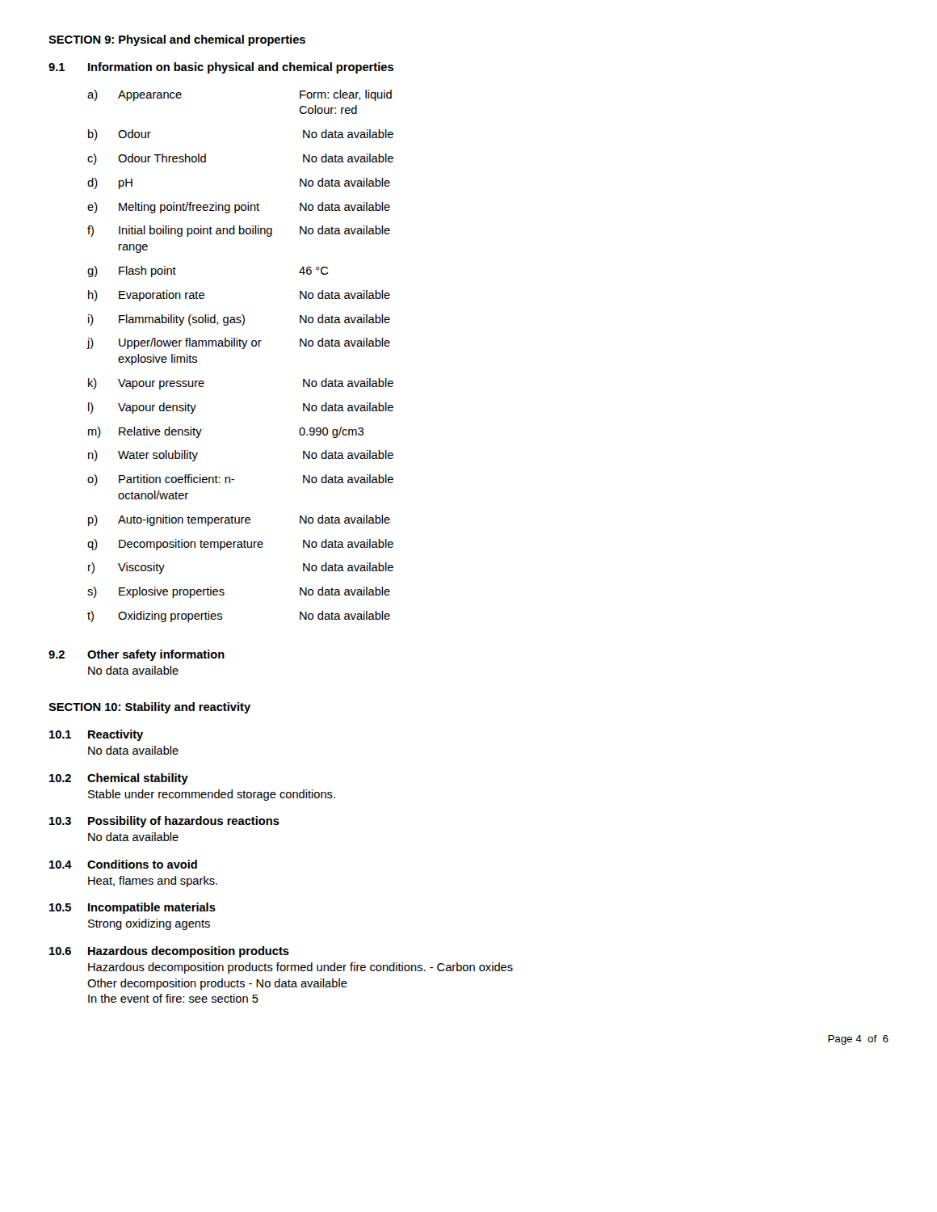SECTION 9: Physical and chemical properties
9.1
Information on basic physical and chemical properties
| a) | Appearance | Form: clear, liquid Colour: red |
| b) | Odour | No data available |
| c) | Odour Threshold | No data available |
| d) | pH | No data available |
| e) | Melting point/freezing point | No data available |
| f) | Initial boiling point and boiling range | No data available |
| g) | Flash point | 46 °C |
| h) | Evaporation rate | No data available |
| i) | Flammability (solid, gas) | No data available |
| j) | Upper/lower flammability or explosive limits | No data available |
| k) | Vapour pressure | No data available |
| l) | Vapour density | No data available |
| m) | Relative density | 0.990 g/cm3 |
| n) | Water solubility | No data available |
| o) | Partition coefficient: n-octanol/water | No data available |
| p) | Auto-ignition temperature | No data available |
| q) | Decomposition temperature | No data available |
| r) | Viscosity | No data available |
| s) | Explosive properties | No data available |
| t) | Oxidizing properties | No data available |
9.2
Other safety information
No data available
SECTION 10: Stability and reactivity
10.1
Reactivity
No data available
10.2
Chemical stability
Stable under recommended storage conditions.
10.3
Possibility of hazardous reactions
No data available
10.4
Conditions to avoid
Heat, flames and sparks.
10.5
Incompatible materials
Strong oxidizing agents
10.6
Hazardous decomposition products
Hazardous decomposition products formed under fire conditions. - Carbon oxides
Other decomposition products - No data available
In the event of fire: see section 5
Page 4 of 6